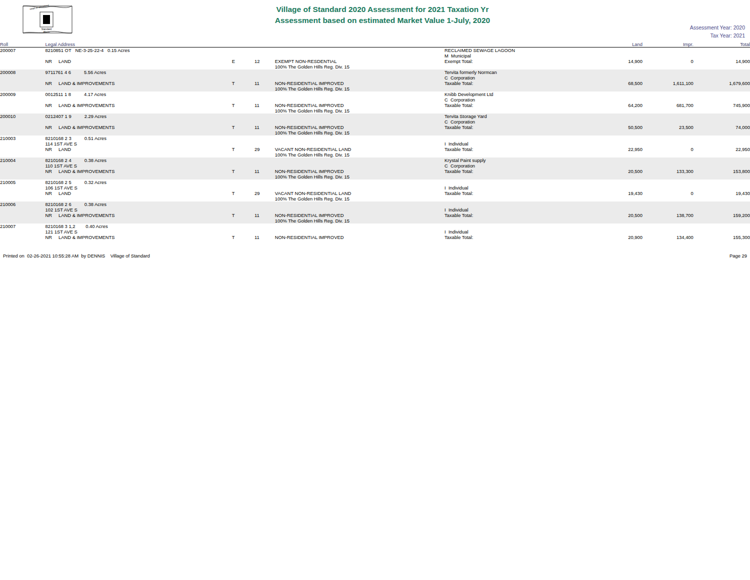Standard Alberta Heart of Wheatland
Village of Standard 2020 Assessment for 2021 Taxation Yr
Assessment based on estimated Market Value 1-July, 2020
Assessment Year: 2020
Tax Year: 2021
| Roll | Legal Address | | | | | Land | Impr. | Total |
| 200007 | 8210851 OT NE-3-25-22-4 0.15 Acres | | | | RECLAIMED SEWAGE LAGOON M Municipal | | | |
| | NR LAND | E | 12 | EXEMPT NON-RESDENTIAL 100% The Golden Hills Reg. Div. 15 | Exempt Total: | 14,900 | 0 | 14,900 |
| 200008 | 9711761 4 6 5.56 Acres | | | | Tervita formerly Normcan C Corporation | | | |
| | NR LAND & IMPROVEMENTS | T | 11 | NON-RESIDENTIAL IMPROVED 100% The Golden Hills Reg. Div. 15 | Taxable Total: | 68,500 | 1,611,100 | 1,679,600 |
| 200009 | 0012511 1 8 4.17 Acres | | | | Knibb Development Ltd C Corporation | | | |
| | NR LAND & IMPROVEMENTS | T | 11 | NON-RESIDENTIAL IMPROVED 100% The Golden Hills Reg. Div. 15 | Taxable Total: | 64,200 | 681,700 | 745,900 |
| 200010 | 0212407 1 9 2.29 Acres | | | | Tervita Storage Yard C Corporation | | | |
| | NR LAND & IMPROVEMENTS | T | 11 | NON-RESIDENTIAL IMPROVED 100% The Golden Hills Reg. Div. 15 | Taxable Total: | 50,500 | 23,500 | 74,000 |
| 210003 | 8210168 2 3 0.51 Acres 114 1ST AVE S | | | | I Individual | | | |
| | NR LAND | T | 29 | VACANT NON-RESIDENTIAL LAND 100% The Golden Hills Reg. Div. 15 | Taxable Total: | 22,950 | 0 | 22,950 |
| 210004 | 8210168 2 4 0.38 Acres 110 1ST AVE S | | | | Krystal Paint supply C Corporation | | | |
| | NR LAND & IMPROVEMENTS | T | 11 | NON-RESIDENTIAL IMPROVED 100% The Golden Hills Reg. Div. 15 | Taxable Total: | 20,500 | 133,300 | 153,800 |
| 210005 | 8210168 2 5 0.32 Acres 106 1ST AVE S | | | | I Individual | | | |
| | NR LAND | T | 29 | VACANT NON-RESIDENTIAL LAND 100% The Golden Hills Reg. Div. 15 | Taxable Total: | 19,430 | 0 | 19,430 |
| 210006 | 8210168 2 6 0.38 Acres 102 1ST AVE S | | | | I Individual | | | |
| | NR LAND & IMPROVEMENTS | T | 11 | NON-RESIDENTIAL IMPROVED 100% The Golden Hills Reg. Div. 15 | Taxable Total: | 20,500 | 138,700 | 159,200 |
| 210007 | 8210168 3 1,2 0.40 Acres 121 1ST AVE S | | | | I Individual | | | |
| | NR LAND & IMPROVEMENTS | T | 11 | NON-RESIDENTIAL IMPROVED | Taxable Total: | 20,900 | 134,400 | 155,300 |
Printed on 02-26-2021 10:55:28 AM by DENNIS Village of Standard
Page 29